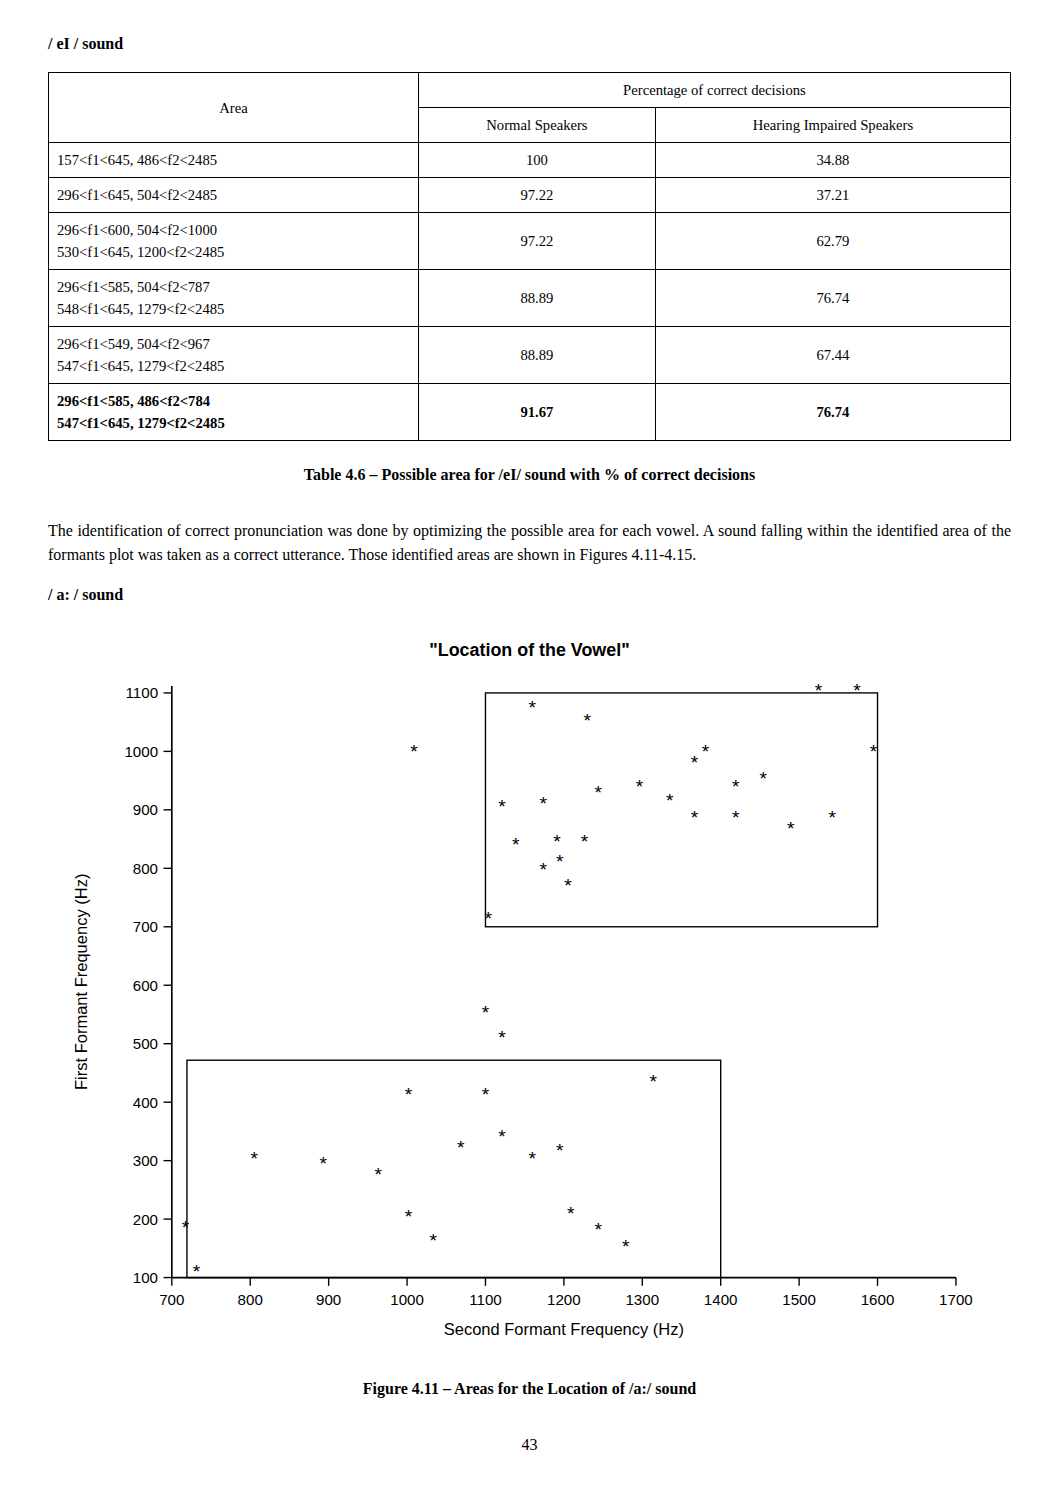/ eI / sound
| Area | Percentage of correct decisions |
| --- | --- |
| Normal Speakers | Hearing Impaired Speakers |
| 157<f1<645, 486<f2<2485 | 100 | 34.88 |
| 296<f1<645, 504<f2<2485 | 97.22 | 37.21 |
| 296<f1<600, 504<f2<1000 530<f1<645, 1200<f2<2485 | 97.22 | 62.79 |
| 296<f1<585, 504<f2<787 548<f1<645, 1279<f2<2485 | 88.89 | 76.74 |
| 296<f1<549, 504<f2<967 547<f1<645, 1279<f2<2485 | 88.89 | 67.44 |
| 296<f1<585, 486<f2<784 547<f1<645, 1279<f2<2485 | 91.67 | 76.74 |
Table 4.6 – Possible area for /eI/ sound with % of correct decisions
The identification of correct pronunciation was done by optimizing the possible area for each vowel. A sound falling within the identified area of the formants plot was taken as a correct utterance. Those identified areas are shown in Figures 4.11-4.15.
/ a: / sound
Location of the Vowel "Location of the Vowel" 1100 1000 900 800 700 600 500 400 300 200 100 700 800 900 1000 1100 1200 1300 1400 1500 1600 1700 Second Formant Frequency (Hz) First Formant Frequency (Hz) * * * * * * * * * * * * * * * * * * * * * * * * * * * * * * * * * * * * * * * * * * * * *
Figure 4.11 – Areas for the Location of /a:/ sound
43